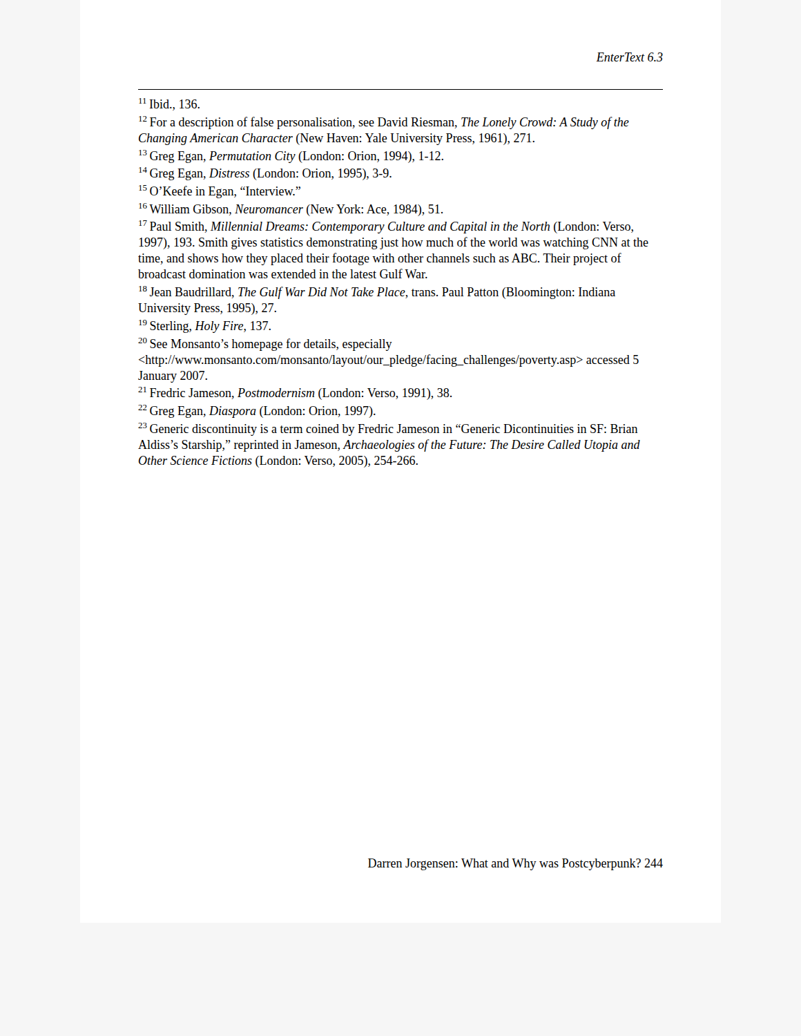EnterText 6.3
11Ibid., 136.
12For a description of false personalisation, see David Riesman, The Lonely Crowd: A Study of the Changing American Character (New Haven: Yale University Press, 1961), 271.
13Greg Egan, Permutation City (London: Orion, 1994), 1-12.
14Greg Egan, Distress (London: Orion, 1995), 3-9.
15O’Keefe in Egan, “Interview.”
16William Gibson, Neuromancer (New York: Ace, 1984), 51.
17Paul Smith, Millennial Dreams: Contemporary Culture and Capital in the North (London: Verso, 1997), 193. Smith gives statistics demonstrating just how much of the world was watching CNN at the time, and shows how they placed their footage with other channels such as ABC. Their project of broadcast domination was extended in the latest Gulf War.
18Jean Baudrillard, The Gulf War Did Not Take Place, trans. Paul Patton (Bloomington: Indiana University Press, 1995), 27.
19Sterling, Holy Fire, 137.
20See Monsanto’s homepage for details, especially
<http://www.monsanto.com/monsanto/layout/our_pledge/facing_challenges/poverty.asp> accessed 5 January 2007.
21Fredric Jameson, Postmodernism (London: Verso, 1991), 38.
22Greg Egan, Diaspora (London: Orion, 1997).
23Generic discontinuity is a term coined by Fredric Jameson in “Generic Dicontinuities in SF: Brian Aldiss’s Starship,” reprinted in Jameson, Archaeologies of the Future: The Desire Called Utopia and Other Science Fictions (London: Verso, 2005), 254-266.
Darren Jorgensen: What and Why was Postcyberpunk? 244